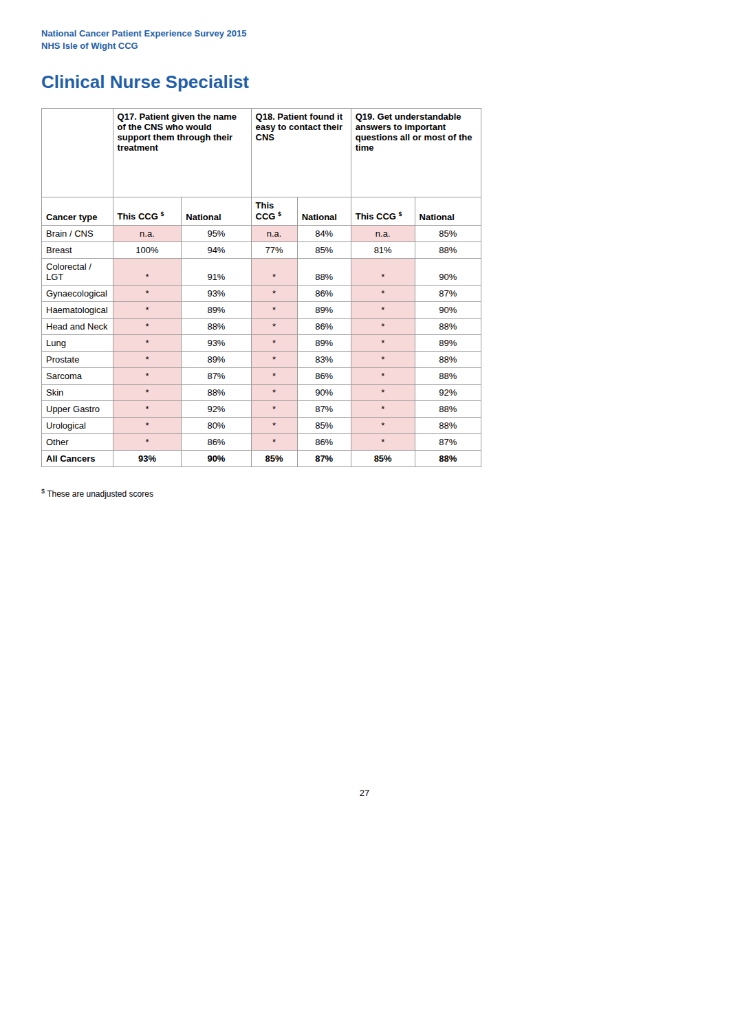National Cancer Patient Experience Survey 2015
NHS Isle of Wight CCG
Clinical Nurse Specialist
| | Q17. Patient given the name of the CNS who would support them through their treatment | Q18. Patient found it easy to contact their CNS | Q19. Get understandable answers to important questions all or most of the time |
| --- | --- | --- | --- |
| Cancer type | This CCG $ | National | This CCG $ | National | This CCG $ | National |
| Brain / CNS | n.a. | 95% | n.a. | 84% | n.a. | 85% |
| Breast | 100% | 94% | 77% | 85% | 81% | 88% |
| Colorectal / LGT | * | 91% | * | 88% | * | 90% |
| Gynaecological | * | 93% | * | 86% | * | 87% |
| Haematological | * | 89% | * | 89% | * | 90% |
| Head and Neck | * | 88% | * | 86% | * | 88% |
| Lung | * | 93% | * | 89% | * | 89% |
| Prostate | * | 89% | * | 83% | * | 88% |
| Sarcoma | * | 87% | * | 86% | * | 88% |
| Skin | * | 88% | * | 90% | * | 92% |
| Upper Gastro | * | 92% | * | 87% | * | 88% |
| Urological | * | 80% | * | 85% | * | 88% |
| Other | * | 86% | * | 86% | * | 87% |
| All Cancers | 93% | 90% | 85% | 87% | 85% | 88% |
$ These are unadjusted scores
27